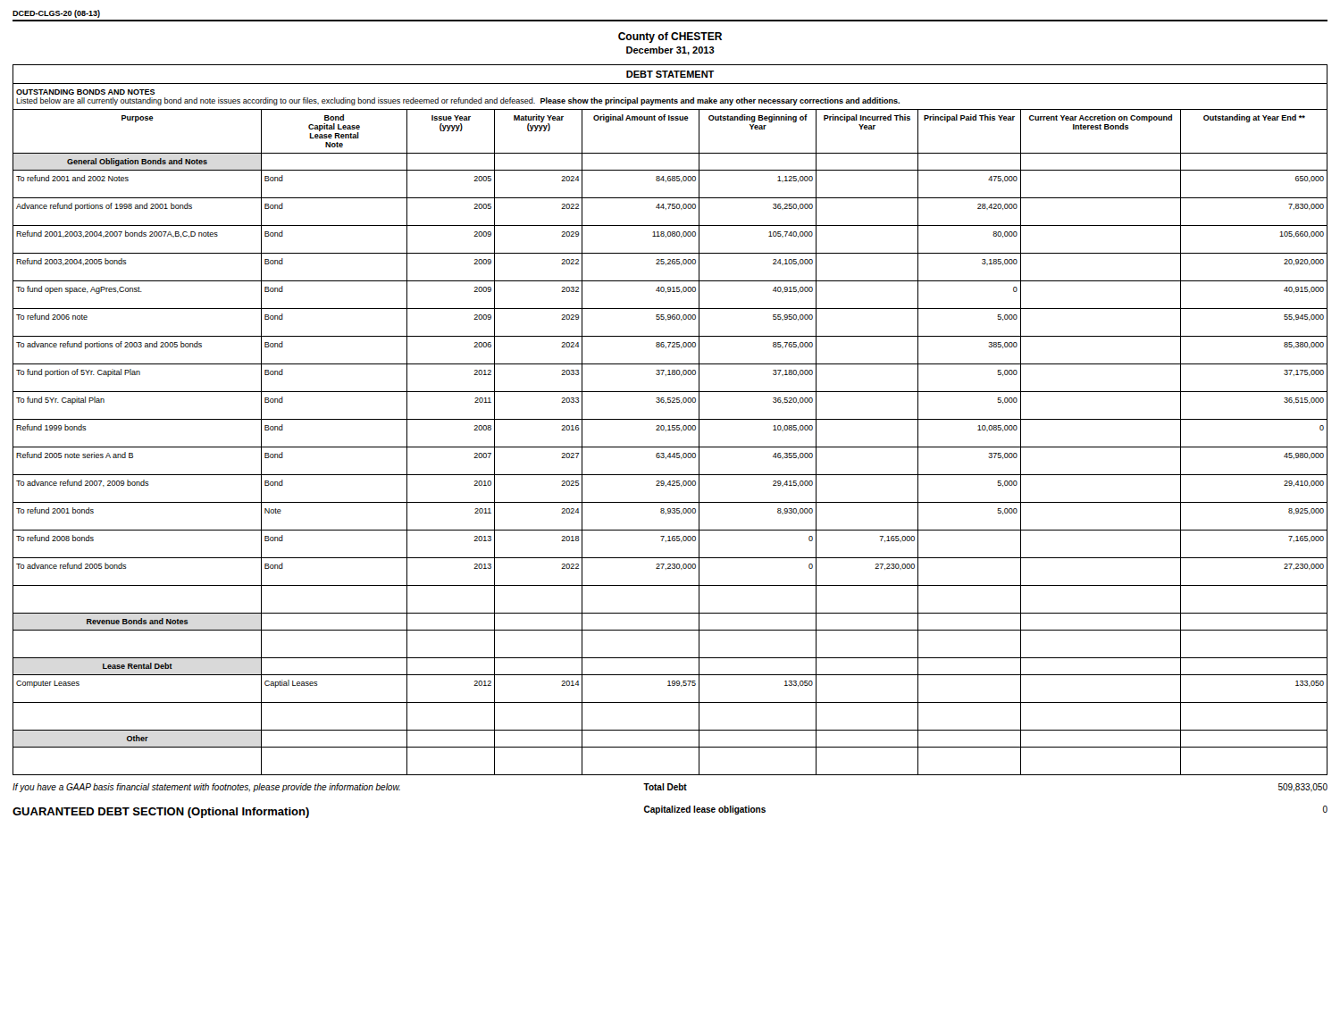DCED-CLGS-20 (08-13)
County of CHESTER
December 31, 2013
| DEBT STATEMENT |
| OUTSTANDING BONDS AND NOTES Listed below are all currently outstanding bond and note issues according to our files, excluding bond issues redeemed or refunded and defeased. Please show the principal payments and make any other necessary corrections and additions. |
| Purpose | Bond Capital Lease Lease Rental Note | Issue Year (yyyy) | Maturity Year (yyyy) | Original Amount of Issue | Outstanding Beginning of Year | Principal Incurred This Year | Principal Paid This Year | Current Year Accretion on Compound Interest Bonds | Outstanding at Year End ** |
| General Obligation Bonds and Notes | | | | | | | | | |
| To refund 2001 and 2002 Notes | Bond | 2005 | 2024 | 84,685,000 | 1,125,000 | | 475,000 | | 650,000 |
| Advance refund portions of 1998 and 2001 bonds | Bond | 2005 | 2022 | 44,750,000 | 36,250,000 | | 28,420,000 | | 7,830,000 |
| Refund 2001,2003,2004,2007 bonds 2007A,B,C,D notes | Bond | 2009 | 2029 | 118,080,000 | 105,740,000 | | 80,000 | | 105,660,000 |
| Refund 2003,2004,2005 bonds | Bond | 2009 | 2022 | 25,265,000 | 24,105,000 | | 3,185,000 | | 20,920,000 |
| To fund open space, AgPres,Const. | Bond | 2009 | 2032 | 40,915,000 | 40,915,000 | | 0 | | 40,915,000 |
| To refund 2006 note | Bond | 2009 | 2029 | 55,960,000 | 55,950,000 | | 5,000 | | 55,945,000 |
| To advance refund portions of 2003 and 2005 bonds | Bond | 2006 | 2024 | 86,725,000 | 85,765,000 | | 385,000 | | 85,380,000 |
| To fund portion of 5Yr. Capital Plan | Bond | 2012 | 2033 | 37,180,000 | 37,180,000 | | 5,000 | | 37,175,000 |
| To fund 5Yr. Capital Plan | Bond | 2011 | 2033 | 36,525,000 | 36,520,000 | | 5,000 | | 36,515,000 |
| Refund 1999 bonds | Bond | 2008 | 2016 | 20,155,000 | 10,085,000 | | 10,085,000 | | 0 |
| Refund 2005 note series A and B | Bond | 2007 | 2027 | 63,445,000 | 46,355,000 | | 375,000 | | 45,980,000 |
| To advance refund 2007, 2009 bonds | Bond | 2010 | 2025 | 29,425,000 | 29,415,000 | | 5,000 | | 29,410,000 |
| To refund 2001 bonds | Note | 2011 | 2024 | 8,935,000 | 8,930,000 | | 5,000 | | 8,925,000 |
| To refund 2008 bonds | Bond | 2013 | 2018 | 7,165,000 | 0 | 7,165,000 | | | 7,165,000 |
| To advance refund 2005 bonds | Bond | 2013 | 2022 | 27,230,000 | 0 | 27,230,000 | | | 27,230,000 |
| Revenue Bonds and Notes | | | | | | | | | |
| Lease Rental Debt | | | | | | | | | |
| Computer Leases | Captial Leases | 2012 | 2014 | 199,575 | 133,050 | | | | 133,050 |
| Other | | | | | | | | | |
If you have a GAAP basis financial statement with footnotes, please provide the information below.
Total Debt
509,833,050
GUARANTEED DEBT SECTION (Optional Information)
Capitalized lease obligations
0